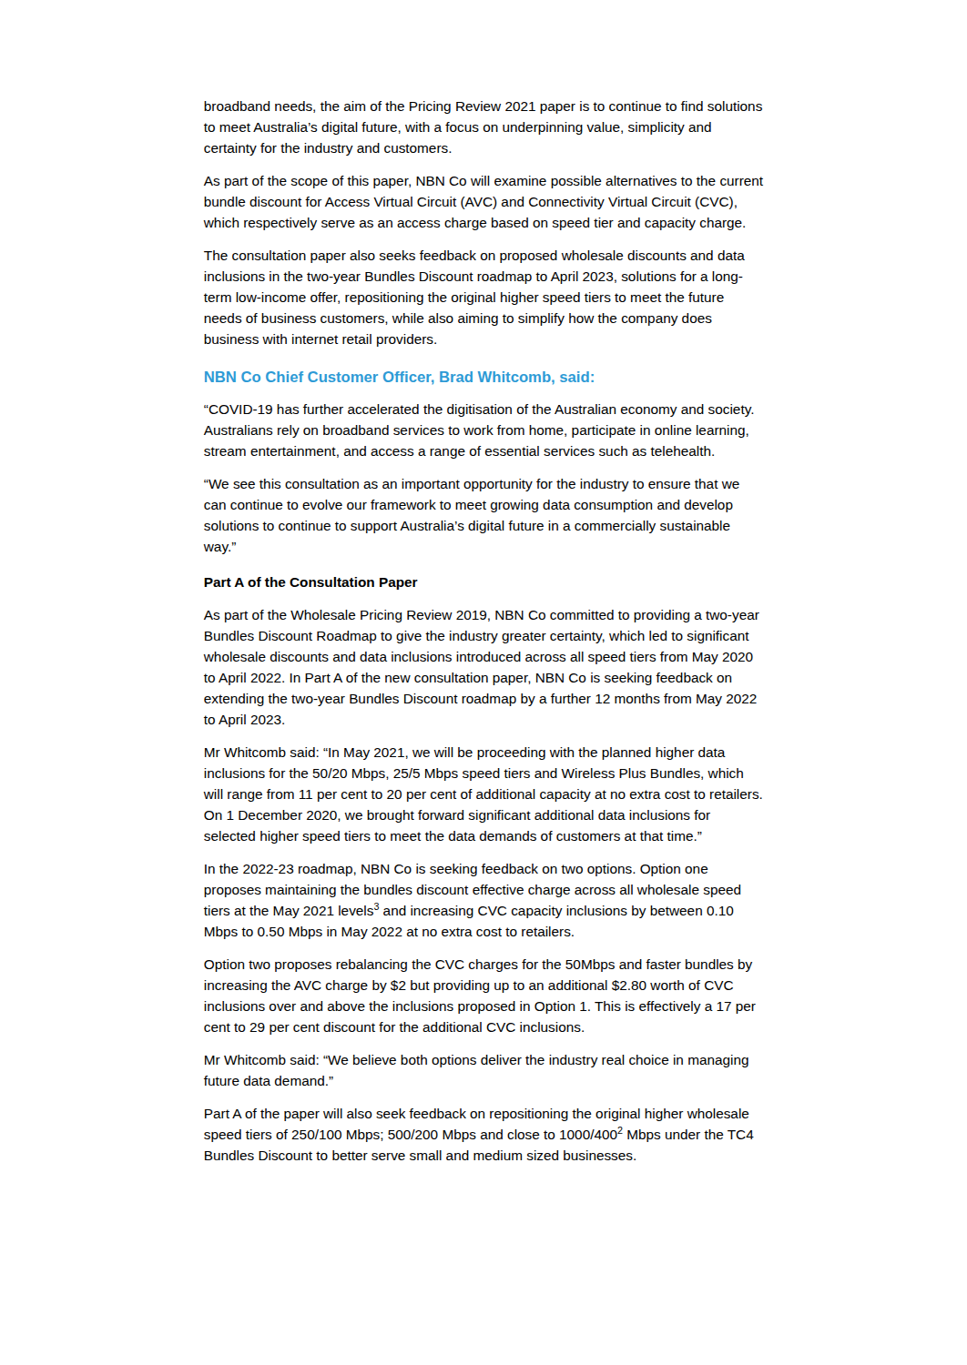broadband needs, the aim of the Pricing Review 2021 paper is to continue to find solutions to meet Australia’s digital future, with a focus on underpinning value, simplicity and certainty for the industry and customers.
As part of the scope of this paper, NBN Co will examine possible alternatives to the current bundle discount for Access Virtual Circuit (AVC) and Connectivity Virtual Circuit (CVC), which respectively serve as an access charge based on speed tier and capacity charge.
The consultation paper also seeks feedback on proposed wholesale discounts and data inclusions in the two-year Bundles Discount roadmap to April 2023, solutions for a long-term low-income offer, repositioning the original higher speed tiers to meet the future needs of business customers, while also aiming to simplify how the company does business with internet retail providers.
NBN Co Chief Customer Officer, Brad Whitcomb, said:
“COVID-19 has further accelerated the digitisation of the Australian economy and society. Australians rely on broadband services to work from home, participate in online learning, stream entertainment, and access a range of essential services such as telehealth.
“We see this consultation as an important opportunity for the industry to ensure that we can continue to evolve our framework to meet growing data consumption and develop solutions to continue to support Australia’s digital future in a commercially sustainable way.”
Part A of the Consultation Paper
As part of the Wholesale Pricing Review 2019, NBN Co committed to providing a two-year Bundles Discount Roadmap to give the industry greater certainty, which led to significant wholesale discounts and data inclusions introduced across all speed tiers from May 2020 to April 2022. In Part A of the new consultation paper, NBN Co is seeking feedback on extending the two-year Bundles Discount roadmap by a further 12 months from May 2022 to April 2023.
Mr Whitcomb said: “In May 2021, we will be proceeding with the planned higher data inclusions for the 50/20 Mbps, 25/5 Mbps speed tiers and Wireless Plus Bundles, which will range from 11 per cent to 20 per cent of additional capacity at no extra cost to retailers. On 1 December 2020, we brought forward significant additional data inclusions for selected higher speed tiers to meet the data demands of customers at that time.”
In the 2022-23 roadmap, NBN Co is seeking feedback on two options. Option one proposes maintaining the bundles discount effective charge across all wholesale speed tiers at the May 2021 levels3 and increasing CVC capacity inclusions by between 0.10 Mbps to 0.50 Mbps in May 2022 at no extra cost to retailers.
Option two proposes rebalancing the CVC charges for the 50Mbps and faster bundles by increasing the AVC charge by $2 but providing up to an additional $2.80 worth of CVC inclusions over and above the inclusions proposed in Option 1. This is effectively a 17 per cent to 29 per cent discount for the additional CVC inclusions.
Mr Whitcomb said: “We believe both options deliver the industry real choice in managing future data demand.”
Part A of the paper will also seek feedback on repositioning the original higher wholesale speed tiers of 250/100 Mbps; 500/200 Mbps and close to 1000/4002 Mbps under the TC4 Bundles Discount to better serve small and medium sized businesses.